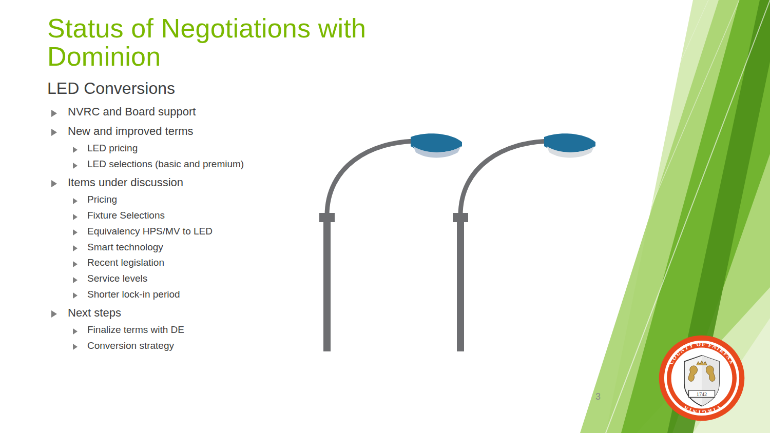Status of Negotiations with Dominion
LED Conversions
NVRC and Board support
New and improved terms
LED pricing
LED selections (basic and premium)
Items under discussion
Pricing
Fixture Selections
Equivalency HPS/MV to LED
Smart technology
Recent legislation
Service levels
Shorter lock-in period
Next steps
Finalize terms with DE
Conversion strategy
3
COUNTY OF FAIRFAX VIRGINIA 1742